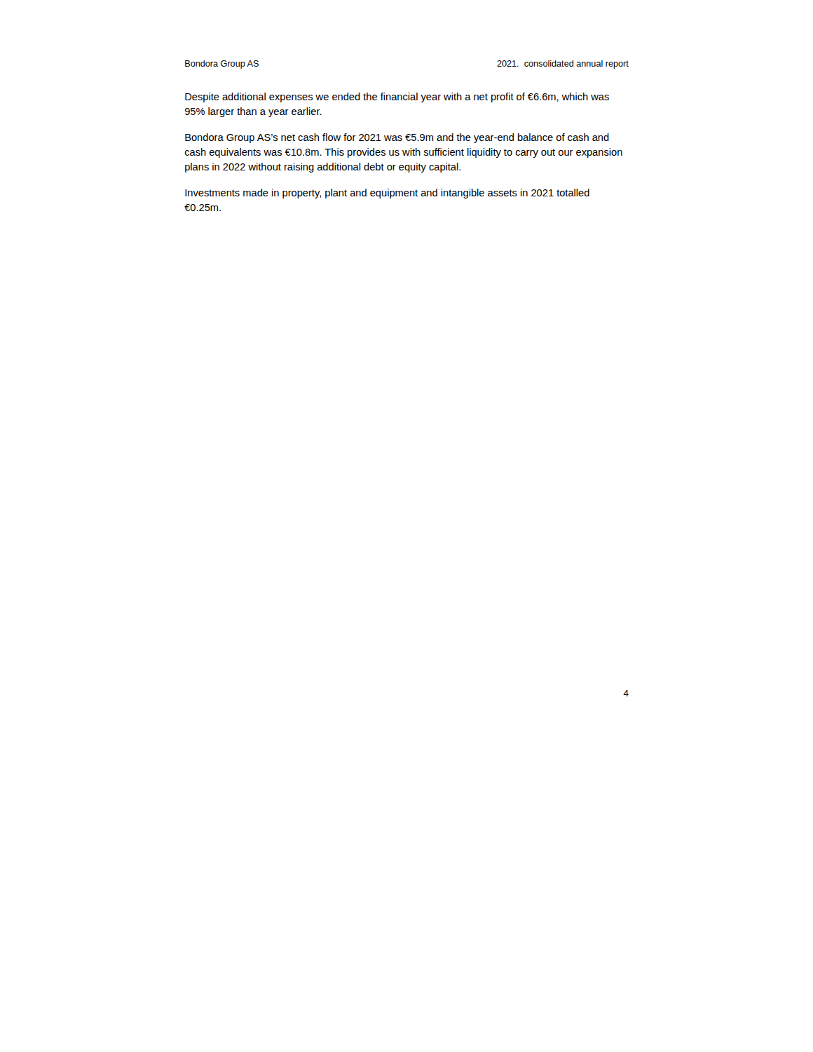Bondora Group AS 2021. consolidated annual report
Despite additional expenses we ended the financial year with a net profit of €6.6m, which was 95% larger than a year earlier.
Bondora Group AS’s net cash flow for 2021 was €5.9m and the year-end balance of cash and cash equivalents was €10.8m. This provides us with sufficient liquidity to carry out our expansion plans in 2022 without raising additional debt or equity capital.
Investments made in property, plant and equipment and intangible assets in 2021 totalled €0.25m.
4